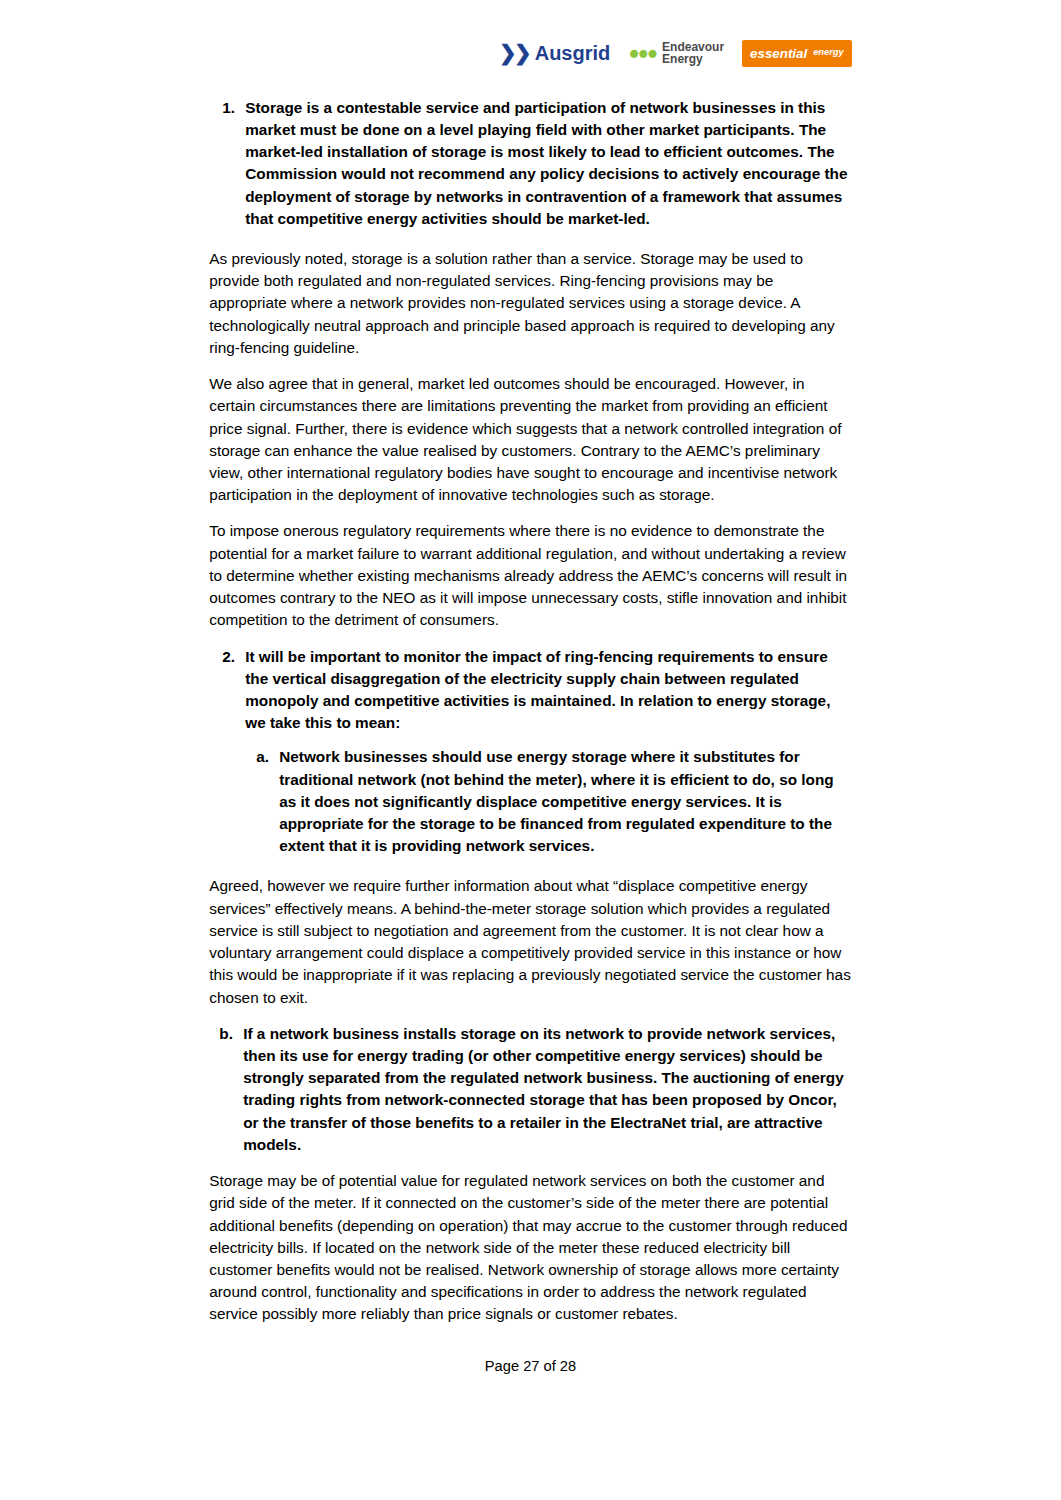❯❯Ausgrid
●●●Endeavour
Energy
essential energy
Storage is a contestable service and participation of network businesses in this market must be done on a level playing field with other market participants. The market-led installation of storage is most likely to lead to efficient outcomes. The Commission would not recommend any policy decisions to actively encourage the deployment of storage by networks in contravention of a framework that assumes that competitive energy activities should be market-led.
As previously noted, storage is a solution rather than a service. Storage may be used to provide both regulated and non-regulated services. Ring-fencing provisions may be appropriate where a network provides non-regulated services using a storage device. A technologically neutral approach and principle based approach is required to developing any ring-fencing guideline.
We also agree that in general, market led outcomes should be encouraged. However, in certain circumstances there are limitations preventing the market from providing an efficient price signal. Further, there is evidence which suggests that a network controlled integration of storage can enhance the value realised by customers. Contrary to the AEMC’s preliminary view, other international regulatory bodies have sought to encourage and incentivise network participation in the deployment of innovative technologies such as storage.
To impose onerous regulatory requirements where there is no evidence to demonstrate the potential for a market failure to warrant additional regulation, and without undertaking a review to determine whether existing mechanisms already address the AEMC’s concerns will result in outcomes contrary to the NEO as it will impose unnecessary costs, stifle innovation and inhibit competition to the detriment of consumers.
It will be important to monitor the impact of ring-fencing requirements to ensure the vertical disaggregation of the electricity supply chain between regulated monopoly and competitive activities is maintained. In relation to energy storage, we take this to mean:
Network businesses should use energy storage where it substitutes for traditional network (not behind the meter), where it is efficient to do, so long as it does not significantly displace competitive energy services. It is appropriate for the storage to be financed from regulated expenditure to the extent that it is providing network services.
Agreed, however we require further information about what “displace competitive energy services” effectively means. A behind-the-meter storage solution which provides a regulated service is still subject to negotiation and agreement from the customer. It is not clear how a voluntary arrangement could displace a competitively provided service in this instance or how this would be inappropriate if it was replacing a previously negotiated service the customer has chosen to exit.
If a network business installs storage on its network to provide network services, then its use for energy trading (or other competitive energy services) should be strongly separated from the regulated network business. The auctioning of energy trading rights from network-connected storage that has been proposed by Oncor, or the transfer of those benefits to a retailer in the ElectraNet trial, are attractive models.
Storage may be of potential value for regulated network services on both the customer and grid side of the meter. If it connected on the customer’s side of the meter there are potential additional benefits (depending on operation) that may accrue to the customer through reduced electricity bills. If located on the network side of the meter these reduced electricity bill customer benefits would not be realised. Network ownership of storage allows more certainty around control, functionality and specifications in order to address the network regulated service possibly more reliably than price signals or customer rebates.
Page 27 of 28